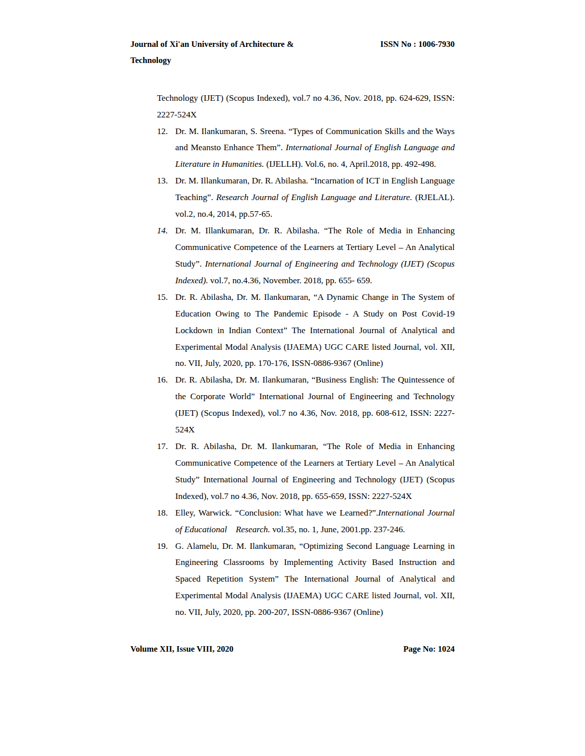Journal of Xi'an University of Architecture & Technology
ISSN No : 1006-7930
Technology (IJET) (Scopus Indexed), vol.7 no 4.36, Nov. 2018, pp. 624-629, ISSN: 2227-524X
12. Dr. M. Ilankumaran, S. Sreena. “Types of Communication Skills and the Ways and Meansto Enhance Them”. International Journal of English Language and Literature in Humanities. (IJELLH). Vol.6, no. 4, April.2018, pp. 492-498.
13. Dr. M. Illankumaran, Dr. R. Abilasha. “Incarnation of ICT in English Language Teaching”. Research Journal of English Language and Literature. (RJELAL). vol.2, no.4, 2014, pp.57-65.
14. Dr. M. Illankumaran, Dr. R. Abilasha. “The Role of Media in Enhancing Communicative Competence of the Learners at Tertiary Level – An Analytical Study”. International Journal of Engineering and Technology (IJET) (Scopus Indexed). vol.7, no.4.36, November. 2018, pp. 655- 659.
15. Dr. R. Abilasha, Dr. M. Ilankumaran, “A Dynamic Change in The System of Education Owing to The Pandemic Episode - A Study on Post Covid-19 Lockdown in Indian Context” The International Journal of Analytical and Experimental Modal Analysis (IJAEMA) UGC CARE listed Journal, vol. XII, no. VII, July, 2020, pp. 170-176, ISSN-0886-9367 (Online)
16. Dr. R. Abilasha, Dr. M. Ilankumaran, “Business English: The Quintessence of the Corporate World” International Journal of Engineering and Technology (IJET) (Scopus Indexed), vol.7 no 4.36, Nov. 2018, pp. 608-612, ISSN: 2227-524X
17. Dr. R. Abilasha, Dr. M. Ilankumaran, “The Role of Media in Enhancing Communicative Competence of the Learners at Tertiary Level – An Analytical Study” International Journal of Engineering and Technology (IJET) (Scopus Indexed), vol.7 no 4.36, Nov. 2018, pp. 655-659, ISSN: 2227-524X
18. Elley, Warwick. “Conclusion: What have we Learned?”.International Journal of Educational Research. vol.35, no. 1, June, 2001.pp. 237-246.
19. G. Alamelu, Dr. M. Ilankumaran, “Optimizing Second Language Learning in Engineering Classrooms by Implementing Activity Based Instruction and Spaced Repetition System” The International Journal of Analytical and Experimental Modal Analysis (IJAEMA) UGC CARE listed Journal, vol. XII, no. VII, July, 2020, pp. 200-207, ISSN-0886-9367 (Online)
Volume XII, Issue VIII, 2020
Page No: 1024